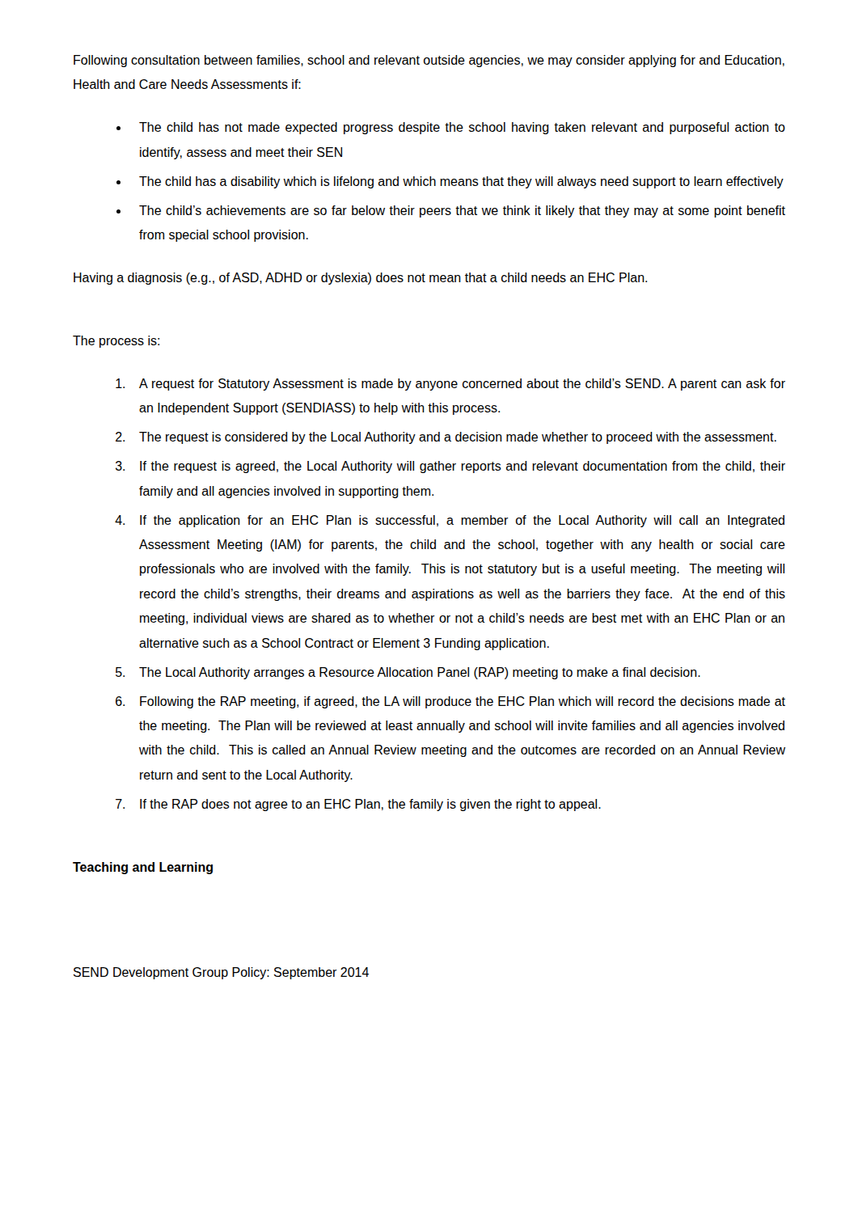Following consultation between families, school and relevant outside agencies, we may consider applying for and Education, Health and Care Needs Assessments if:
The child has not made expected progress despite the school having taken relevant and purposeful action to identify, assess and meet their SEN
The child has a disability which is lifelong and which means that they will always need support to learn effectively
The child’s achievements are so far below their peers that we think it likely that they may at some point benefit from special school provision.
Having a diagnosis (e.g., of ASD, ADHD or dyslexia) does not mean that a child needs an EHC Plan.
The process is:
A request for Statutory Assessment is made by anyone concerned about the child’s SEND. A parent can ask for an Independent Support (SENDIASS) to help with this process.
The request is considered by the Local Authority and a decision made whether to proceed with the assessment.
If the request is agreed, the Local Authority will gather reports and relevant documentation from the child, their family and all agencies involved in supporting them.
If the application for an EHC Plan is successful, a member of the Local Authority will call an Integrated Assessment Meeting (IAM) for parents, the child and the school, together with any health or social care professionals who are involved with the family. This is not statutory but is a useful meeting. The meeting will record the child’s strengths, their dreams and aspirations as well as the barriers they face. At the end of this meeting, individual views are shared as to whether or not a child’s needs are best met with an EHC Plan or an alternative such as a School Contract or Element 3 Funding application.
The Local Authority arranges a Resource Allocation Panel (RAP) meeting to make a final decision.
Following the RAP meeting, if agreed, the LA will produce the EHC Plan which will record the decisions made at the meeting. The Plan will be reviewed at least annually and school will invite families and all agencies involved with the child. This is called an Annual Review meeting and the outcomes are recorded on an Annual Review return and sent to the Local Authority.
If the RAP does not agree to an EHC Plan, the family is given the right to appeal.
Teaching and Learning
SEND Development Group Policy: September 2014